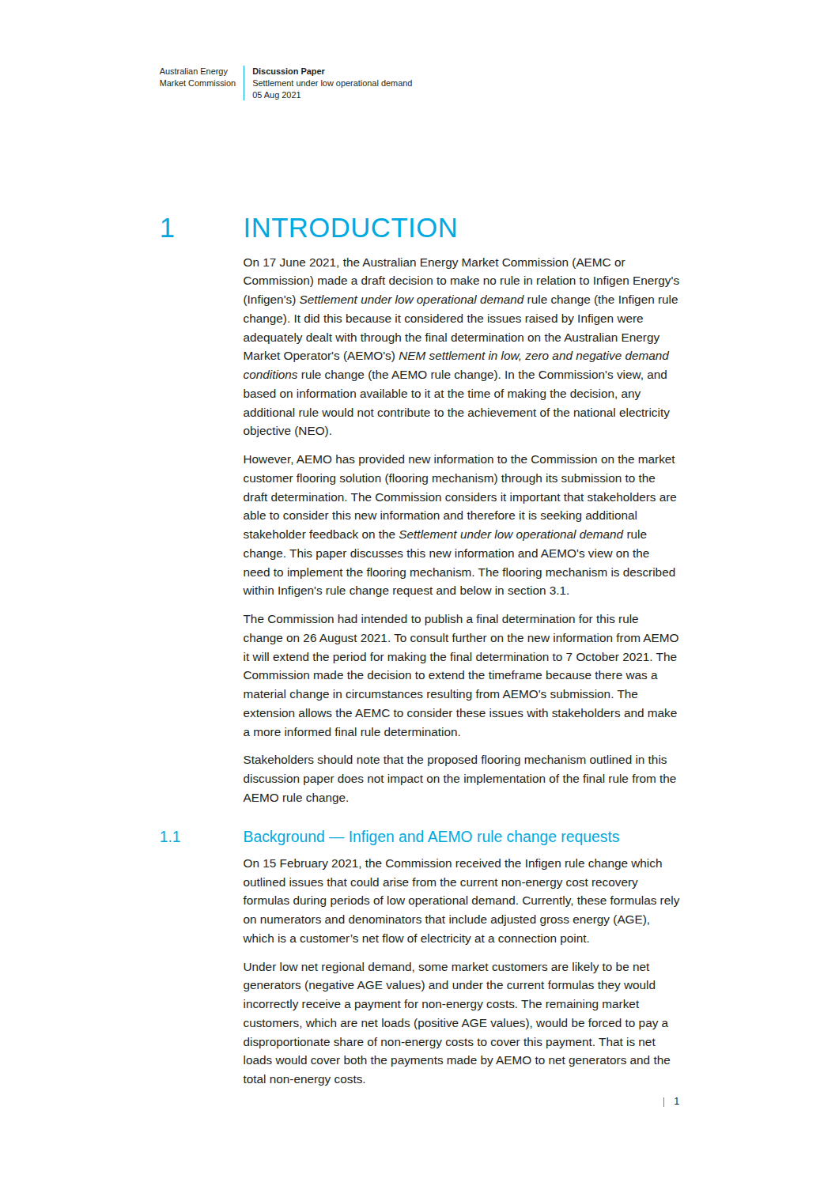Australian Energy Market Commission
Discussion Paper
Settlement under low operational demand
05 Aug 2021
1
INTRODUCTION
On 17 June 2021, the Australian Energy Market Commission (AEMC or Commission) made a draft decision to make no rule in relation to Infigen Energy's (Infigen's) Settlement under low operational demand rule change (the Infigen rule change). It did this because it considered the issues raised by Infigen were adequately dealt with through the final determination on the Australian Energy Market Operator's (AEMO's) NEM settlement in low, zero and negative demand conditions rule change (the AEMO rule change). In the Commission's view, and based on information available to it at the time of making the decision, any additional rule would not contribute to the achievement of the national electricity objective (NEO).
However, AEMO has provided new information to the Commission on the market customer flooring solution (flooring mechanism) through its submission to the draft determination. The Commission considers it important that stakeholders are able to consider this new information and therefore it is seeking additional stakeholder feedback on the Settlement under low operational demand rule change. This paper discusses this new information and AEMO's view on the need to implement the flooring mechanism. The flooring mechanism is described within Infigen's rule change request and below in section 3.1.
The Commission had intended to publish a final determination for this rule change on 26 August 2021. To consult further on the new information from AEMO it will extend the period for making the final determination to 7 October 2021. The Commission made the decision to extend the timeframe because there was a material change in circumstances resulting from AEMO's submission. The extension allows the AEMC to consider these issues with stakeholders and make a more informed final rule determination.
Stakeholders should note that the proposed flooring mechanism outlined in this discussion paper does not impact on the implementation of the final rule from the AEMO rule change.
1.1
Background — Infigen and AEMO rule change requests
On 15 February 2021, the Commission received the Infigen rule change which outlined issues that could arise from the current non-energy cost recovery formulas during periods of low operational demand. Currently, these formulas rely on numerators and denominators that include adjusted gross energy (AGE), which is a customer’s net flow of electricity at a connection point.
Under low net regional demand, some market customers are likely to be net generators (negative AGE values) and under the current formulas they would incorrectly receive a payment for non-energy costs. The remaining market customers, which are net loads (positive AGE values), would be forced to pay a disproportionate share of non-energy costs to cover this payment. That is net loads would cover both the payments made by AEMO to net generators and the total non-energy costs.
1